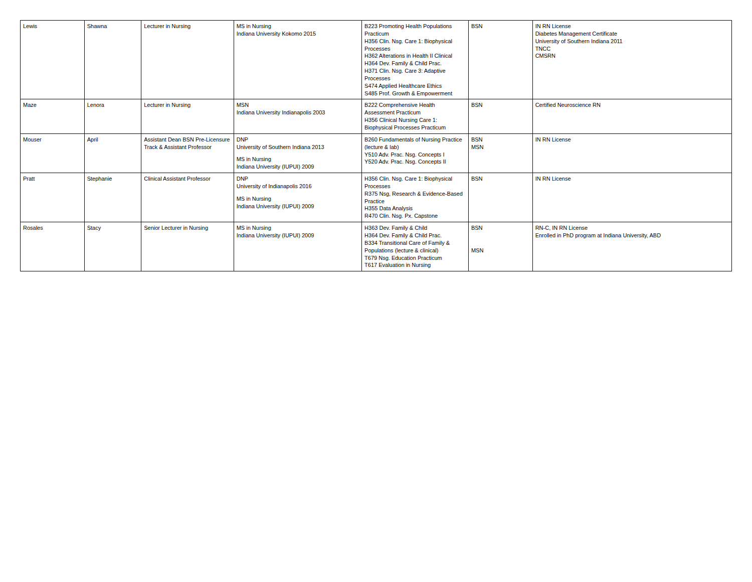| Lewis | Shawna | Lecturer in Nursing | MS in Nursing Indiana University Kokomo 2015 | B223 Promoting Health Populations Practicum H356 Clin. Nsg. Care 1: Biophysical Processes H362 Alterations in Health II Clinical H364 Dev. Family & Child Prac. H371 Clin. Nsg. Care 3: Adaptive Processes S474 Applied Healthcare Ethics S485 Prof. Growth & Empowerment | BSN | IN RN License Diabetes Management Certificate University of Southern Indiana 2011 TNCC CMSRN |
| Maze | Lenora | Lecturer in Nursing | MSN Indiana University Indianapolis 2003 | B222 Comprehensive Health Assessment Practicum H356 Clinical Nursing Care 1: Biophysical Processes Practicum | BSN | Certified Neuroscience RN |
| Mouser | April | Assistant Dean BSN Pre-Licensure Track & Assistant Professor | DNP University of Southern Indiana 2013 MS in Nursing Indiana University (IUPUI) 2009 | B260 Fundamentals of Nursing Practice (lecture & lab) Y510 Adv. Prac. Nsg. Concepts I Y520 Adv. Prac. Nsg. Concepts II | BSN MSN | IN RN License |
| Pratt | Stephanie | Clinical Assistant Professor | DNP University of Indianapolis 2016 MS in Nursing Indiana University (IUPUI) 2009 | H356 Clin. Nsg. Care 1: Biophysical Processes R375 Nsg, Research & Evidence-Based Practice H355 Data Analysis R470 Clin. Nsg. Px. Capstone | BSN | IN RN License |
| Rosales | Stacy | Senior Lecturer in Nursing | MS in Nursing Indiana University (IUPUI) 2009 | H363 Dev. Family & Child H364 Dev. Family & Child Prac. B334 Transitional Care of Family & Populations (lecture & clinical) T679 Nsg. Education Practicum T617 Evaluation in Nursing | BSN MSN | RN-C, IN RN License Enrolled in PhD program at Indiana University, ABD |